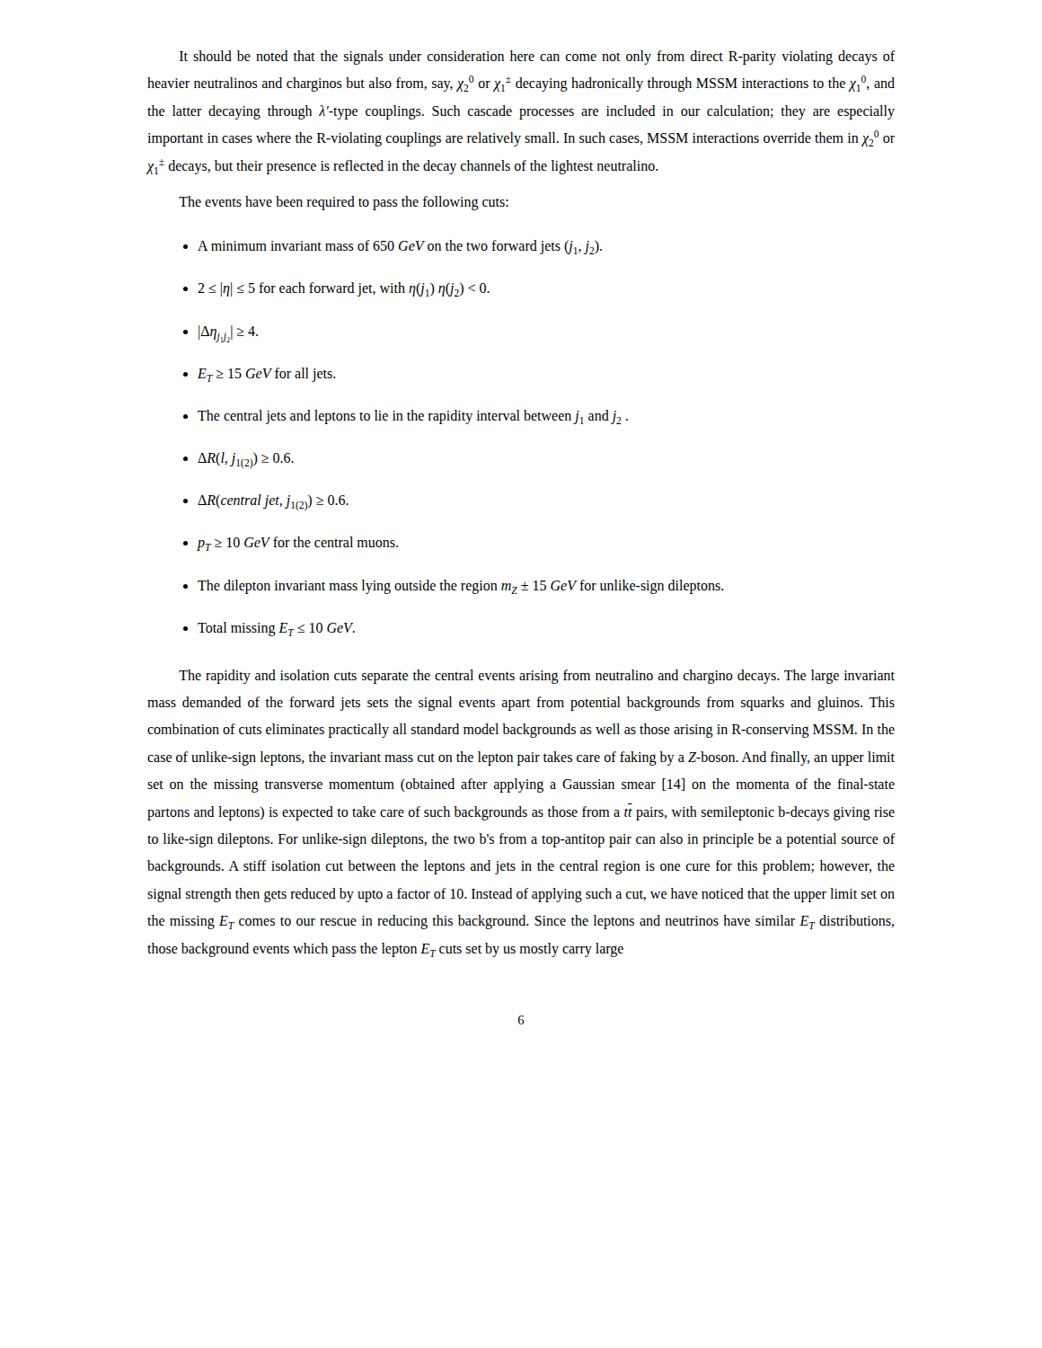It should be noted that the signals under consideration here can come not only from direct R-parity violating decays of heavier neutralinos and charginos but also from, say, χ20 or χ1± decaying hadronically through MSSM interactions to the χ10, and the latter decaying through λ′-type couplings. Such cascade processes are included in our calculation; they are especially important in cases where the R-violating couplings are relatively small. In such cases, MSSM interactions override them in χ20 or χ1± decays, but their presence is reflected in the decay channels of the lightest neutralino.
The events have been required to pass the following cuts:
A minimum invariant mass of 650 GeV on the two forward jets (j1, j2).
2 ≤ |η| ≤ 5 for each forward jet, with η(j1) η(j2) < 0.
|Δηj1j2| ≥ 4.
ET ≥ 15 GeV for all jets.
The central jets and leptons to lie in the rapidity interval between j1 and j2 .
ΔR(l, j1(2)) ≥ 0.6.
ΔR(central jet, j1(2)) ≥ 0.6.
pT ≥ 10 GeV for the central muons.
The dilepton invariant mass lying outside the region mZ ± 15 GeV for unlike-sign dileptons.
Total missing ET ≤ 10 GeV.
The rapidity and isolation cuts separate the central events arising from neutralino and chargino decays. The large invariant mass demanded of the forward jets sets the signal events apart from potential backgrounds from squarks and gluinos. This combination of cuts eliminates practically all standard model backgrounds as well as those arising in R-conserving MSSM. In the case of unlike-sign leptons, the invariant mass cut on the lepton pair takes care of faking by a Z-boson. And finally, an upper limit set on the missing transverse momentum (obtained after applying a Gaussian smear [14] on the momenta of the final-state partons and leptons) is expected to take care of such backgrounds as those from a tt pairs, with semileptonic b-decays giving rise to like-sign dileptons. For unlike-sign dileptons, the two b's from a top-antitop pair can also in principle be a potential source of backgrounds. A stiff isolation cut between the leptons and jets in the central region is one cure for this problem; however, the signal strength then gets reduced by upto a factor of 10. Instead of applying such a cut, we have noticed that the upper limit set on the missing ET comes to our rescue in reducing this background. Since the leptons and neutrinos have similar ET distributions, those background events which pass the lepton ET cuts set by us mostly carry large
6